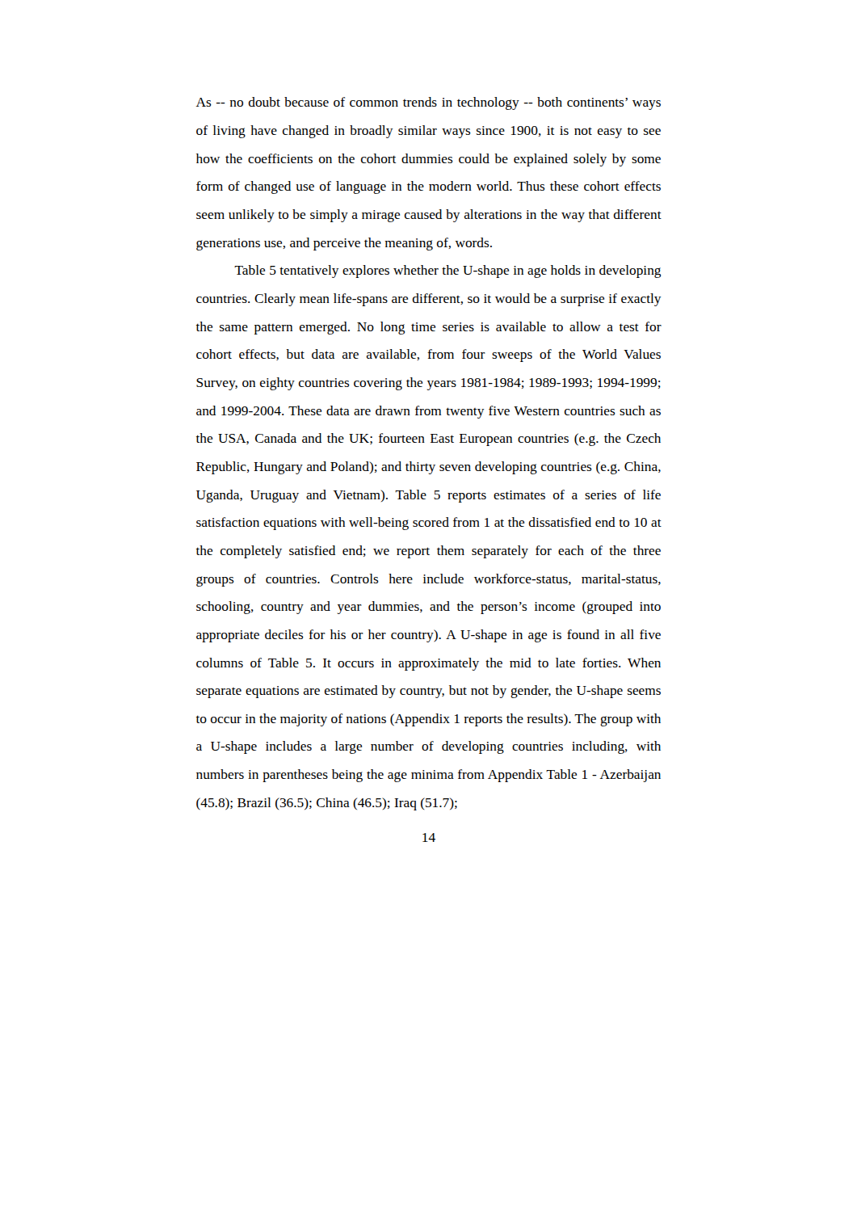As -- no doubt because of common trends in technology -- both continents’ ways of living have changed in broadly similar ways since 1900, it is not easy to see how the coefficients on the cohort dummies could be explained solely by some form of changed use of language in the modern world. Thus these cohort effects seem unlikely to be simply a mirage caused by alterations in the way that different generations use, and perceive the meaning of, words.
Table 5 tentatively explores whether the U-shape in age holds in developing countries. Clearly mean life-spans are different, so it would be a surprise if exactly the same pattern emerged. No long time series is available to allow a test for cohort effects, but data are available, from four sweeps of the World Values Survey, on eighty countries covering the years 1981-1984; 1989-1993; 1994-1999; and 1999-2004. These data are drawn from twenty five Western countries such as the USA, Canada and the UK; fourteen East European countries (e.g. the Czech Republic, Hungary and Poland); and thirty seven developing countries (e.g. China, Uganda, Uruguay and Vietnam). Table 5 reports estimates of a series of life satisfaction equations with well-being scored from 1 at the dissatisfied end to 10 at the completely satisfied end; we report them separately for each of the three groups of countries. Controls here include workforce-status, marital-status, schooling, country and year dummies, and the person’s income (grouped into appropriate deciles for his or her country). A U-shape in age is found in all five columns of Table 5. It occurs in approximately the mid to late forties. When separate equations are estimated by country, but not by gender, the U-shape seems to occur in the majority of nations (Appendix 1 reports the results). The group with a U-shape includes a large number of developing countries including, with numbers in parentheses being the age minima from Appendix Table 1 - Azerbaijan (45.8); Brazil (36.5); China (46.5); Iraq (51.7);
14